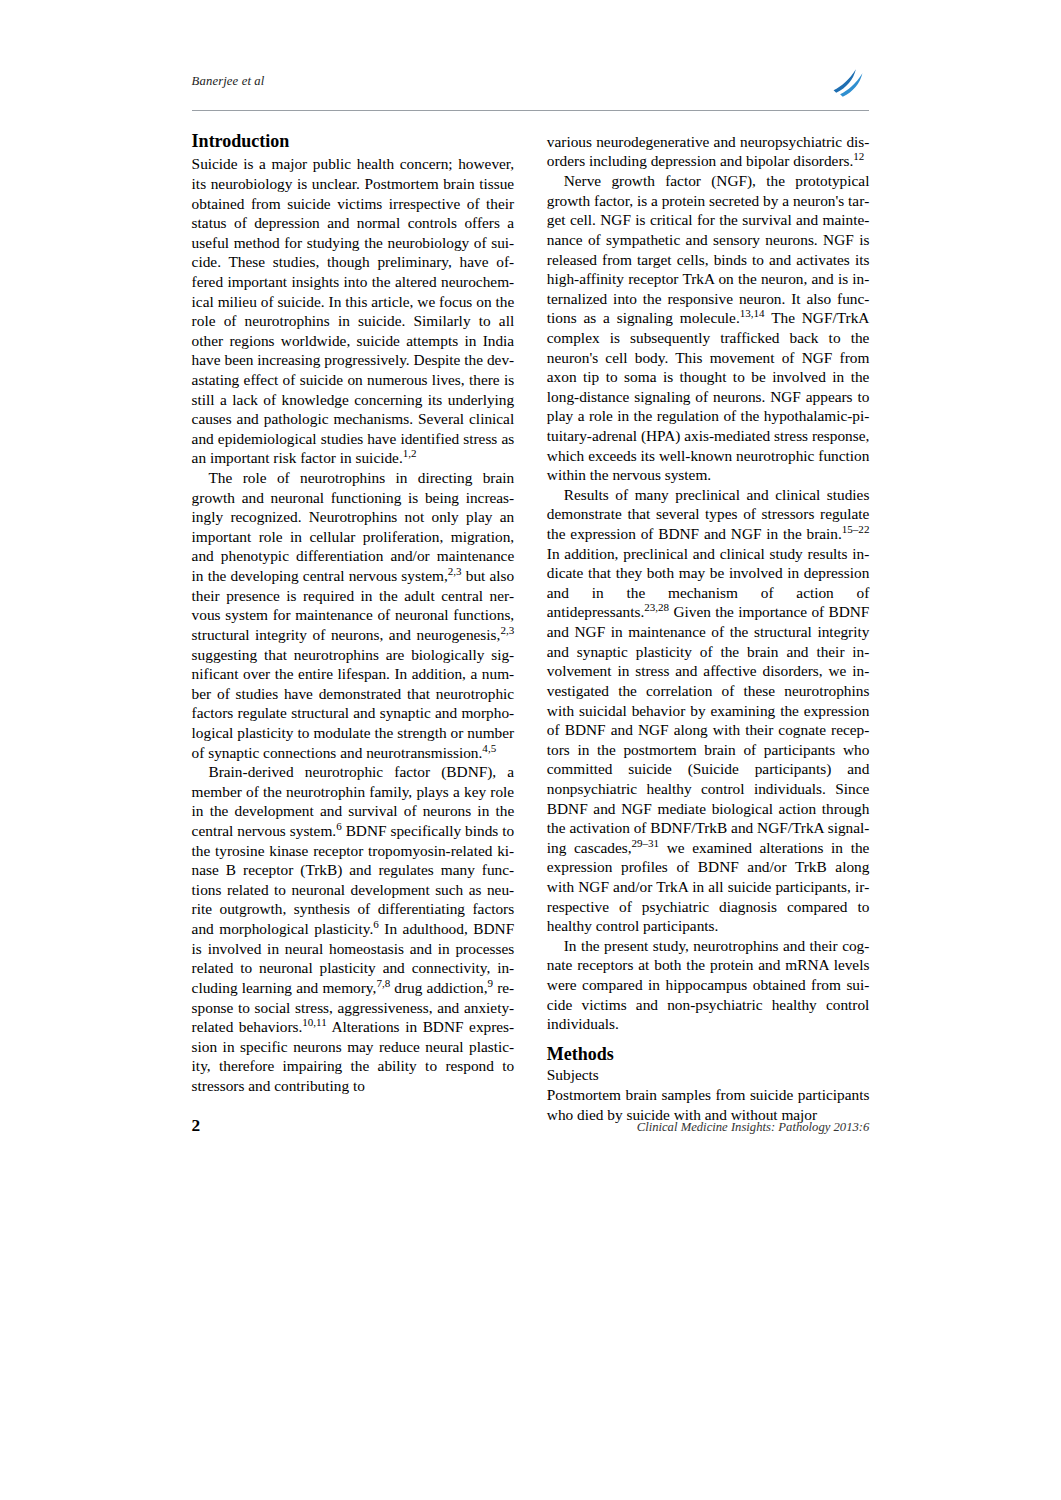Banerjee et al
Introduction
Suicide is a major public health concern; however, its neurobiology is unclear. Postmortem brain tissue obtained from suicide victims irrespective of their status of depression and normal controls offers a useful method for studying the neurobiology of suicide. These studies, though preliminary, have offered important insights into the altered neurochemical milieu of suicide. In this article, we focus on the role of neurotrophins in suicide. Similarly to all other regions worldwide, suicide attempts in India have been increasing progressively. Despite the devastating effect of suicide on numerous lives, there is still a lack of knowledge concerning its underlying causes and pathologic mechanisms. Several clinical and epidemiological studies have identified stress as an important risk factor in suicide.1,2
The role of neurotrophins in directing brain growth and neuronal functioning is being increasingly recognized. Neurotrophins not only play an important role in cellular proliferation, migration, and phenotypic differentiation and/or maintenance in the developing central nervous system,2,3 but also their presence is required in the adult central nervous system for maintenance of neuronal functions, structural integrity of neurons, and neurogenesis,2,3 suggesting that neurotrophins are biologically significant over the entire lifespan. In addition, a number of studies have demonstrated that neurotrophic factors regulate structural and synaptic and morphological plasticity to modulate the strength or number of synaptic connections and neurotransmission.4,5
Brain-derived neurotrophic factor (BDNF), a member of the neurotrophin family, plays a key role in the development and survival of neurons in the central nervous system.6 BDNF specifically binds to the tyrosine kinase receptor tropomyosin-related kinase B receptor (TrkB) and regulates many functions related to neuronal development such as neurite outgrowth, synthesis of differentiating factors and morphological plasticity.6 In adulthood, BDNF is involved in neural homeostasis and in processes related to neuronal plasticity and connectivity, including learning and memory,7,8 drug addiction,9 response to social stress, aggressiveness, and anxiety-related behaviors.10,11 Alterations in BDNF expression in specific neurons may reduce neural plasticity, therefore impairing the ability to respond to stressors and contributing to
various neurodegenerative and neuropsychiatric disorders including depression and bipolar disorders.12
Nerve growth factor (NGF), the prototypical growth factor, is a protein secreted by a neuron's target cell. NGF is critical for the survival and maintenance of sympathetic and sensory neurons. NGF is released from target cells, binds to and activates its high-affinity receptor TrkA on the neuron, and is internalized into the responsive neuron. It also functions as a signaling molecule.13,14 The NGF/TrkA complex is subsequently trafficked back to the neuron's cell body. This movement of NGF from axon tip to soma is thought to be involved in the long-distance signaling of neurons. NGF appears to play a role in the regulation of the hypothalamic-pituitary-adrenal (HPA) axis-mediated stress response, which exceeds its well-known neurotrophic function within the nervous system.
Results of many preclinical and clinical studies demonstrate that several types of stressors regulate the expression of BDNF and NGF in the brain.15–22 In addition, preclinical and clinical study results indicate that they both may be involved in depression and in the mechanism of action of antidepressants.23,28 Given the importance of BDNF and NGF in maintenance of the structural integrity and synaptic plasticity of the brain and their involvement in stress and affective disorders, we investigated the correlation of these neurotrophins with suicidal behavior by examining the expression of BDNF and NGF along with their cognate receptors in the postmortem brain of participants who committed suicide (Suicide participants) and nonpsychiatric healthy control individuals. Since BDNF and NGF mediate biological action through the activation of BDNF/TrkB and NGF/TrkA signaling cascades,29–31 we examined alterations in the expression profiles of BDNF and/or TrkB along with NGF and/or TrkA in all suicide participants, irrespective of psychiatric diagnosis compared to healthy control participants.
In the present study, neurotrophins and their cognate receptors at both the protein and mRNA levels were compared in hippocampus obtained from suicide victims and non-psychiatric healthy control individuals.
Methods
Subjects
Postmortem brain samples from suicide participants who died by suicide with and without major
2
Clinical Medicine Insights: Pathology 2013:6